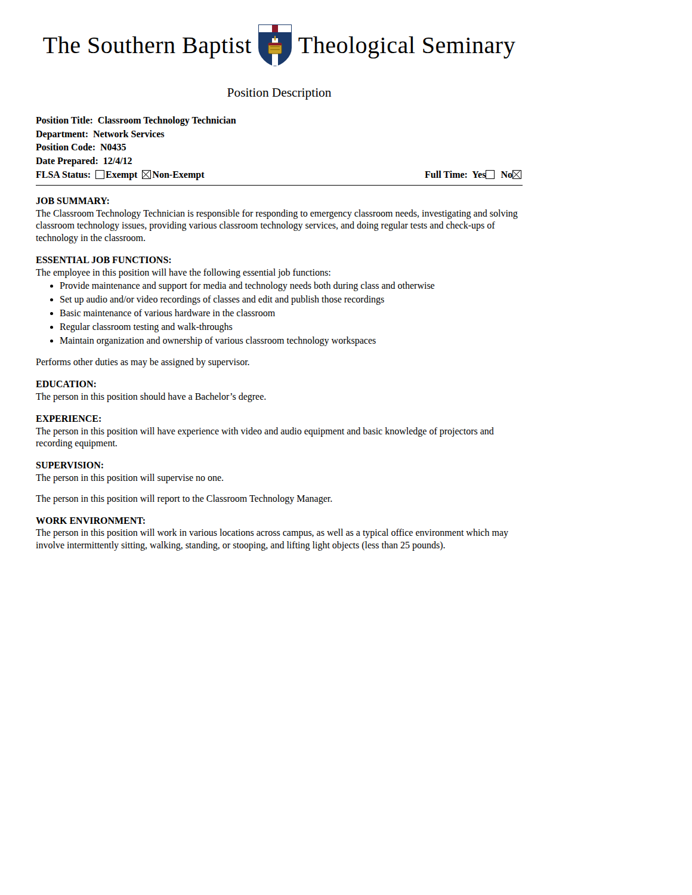The Southern Baptist Theological Seminary
Position Description
Position Title: Classroom Technology Technician
Department: Network Services
Position Code: N0435
Date Prepared: 12/4/12
FLSA Status: Exempt Non-Exempt Full Time: Yes No
Job Summary:
The Classroom Technology Technician is responsible for responding to emergency classroom needs, investigating and solving classroom technology issues, providing various classroom technology services, and doing regular tests and check-ups of technology in the classroom.
Essential Job Functions:
The employee in this position will have the following essential job functions:
Provide maintenance and support for media and technology needs both during class and otherwise
Set up audio and/or video recordings of classes and edit and publish those recordings
Basic maintenance of various hardware in the classroom
Regular classroom testing and walk-throughs
Maintain organization and ownership of various classroom technology workspaces
Performs other duties as may be assigned by supervisor.
Education:
The person in this position should have a Bachelor’s degree.
Experience:
The person in this position will have experience with video and audio equipment and basic knowledge of projectors and recording equipment.
Supervision:
The person in this position will supervise no one.
The person in this position will report to the Classroom Technology Manager.
Work Environment:
The person in this position will work in various locations across campus, as well as a typical office environment which may involve intermittently sitting, walking, standing, or stooping, and lifting light objects (less than 25 pounds).